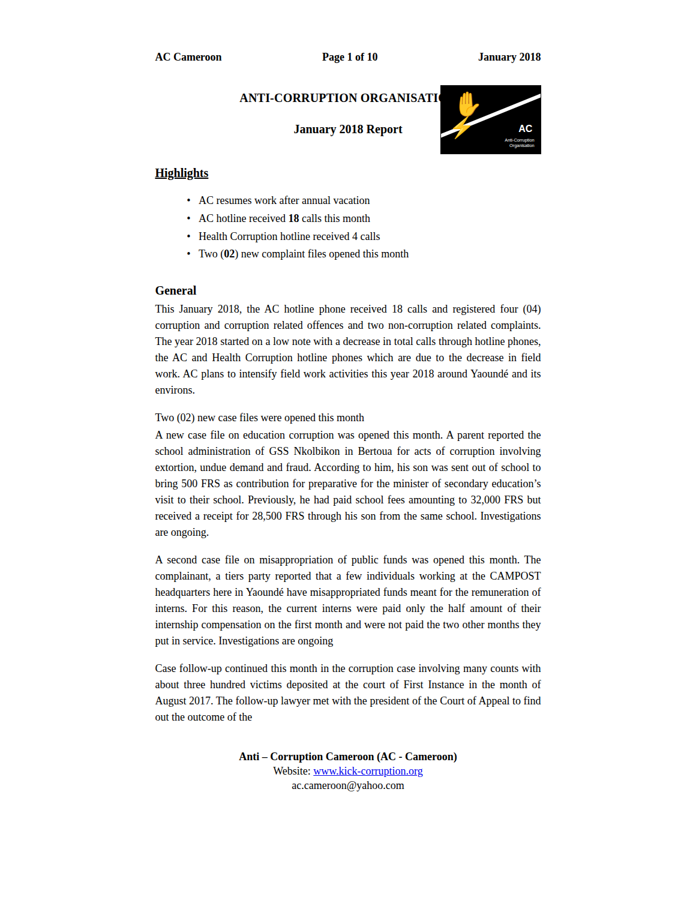AC Cameroon Page 1 of 10 January 2018
✋ ⚡ AC Anti-Corruption
Organisation
ANTI-CORRUPTION ORGANISATION
January 2018 Report
Highlights
AC resumes work after annual vacation
AC hotline received 18 calls this month
Health Corruption hotline received 4 calls
Two (02) new complaint files opened this month
General
This January 2018, the AC hotline phone received 18 calls and registered four (04) corruption and corruption related offences and two non-corruption related complaints. The year 2018 started on a low note with a decrease in total calls through hotline phones, the AC and Health Corruption hotline phones which are due to the decrease in field work. AC plans to intensify field work activities this year 2018 around Yaoundé and its environs.
Two (02) new case files were opened this month
A new case file on education corruption was opened this month. A parent reported the school administration of GSS Nkolbikon in Bertoua for acts of corruption involving extortion, undue demand and fraud. According to him, his son was sent out of school to bring 500 FRS as contribution for preparative for the minister of secondary education’s visit to their school. Previously, he had paid school fees amounting to 32,000 FRS but received a receipt for 28,500 FRS through his son from the same school. Investigations are ongoing.
A second case file on misappropriation of public funds was opened this month. The complainant, a tiers party reported that a few individuals working at the CAMPOST headquarters here in Yaoundé have misappropriated funds meant for the remuneration of interns. For this reason, the current interns were paid only the half amount of their internship compensation on the first month and were not paid the two other months they put in service. Investigations are ongoing
Case follow-up continued this month in the corruption case involving many counts with about three hundred victims deposited at the court of First Instance in the month of August 2017. The follow-up lawyer met with the president of the Court of Appeal to find out the outcome of the
Anti – Corruption Cameroon (AC - Cameroon)
Website: www.kick-corruption.org
ac.cameroon@yahoo.com